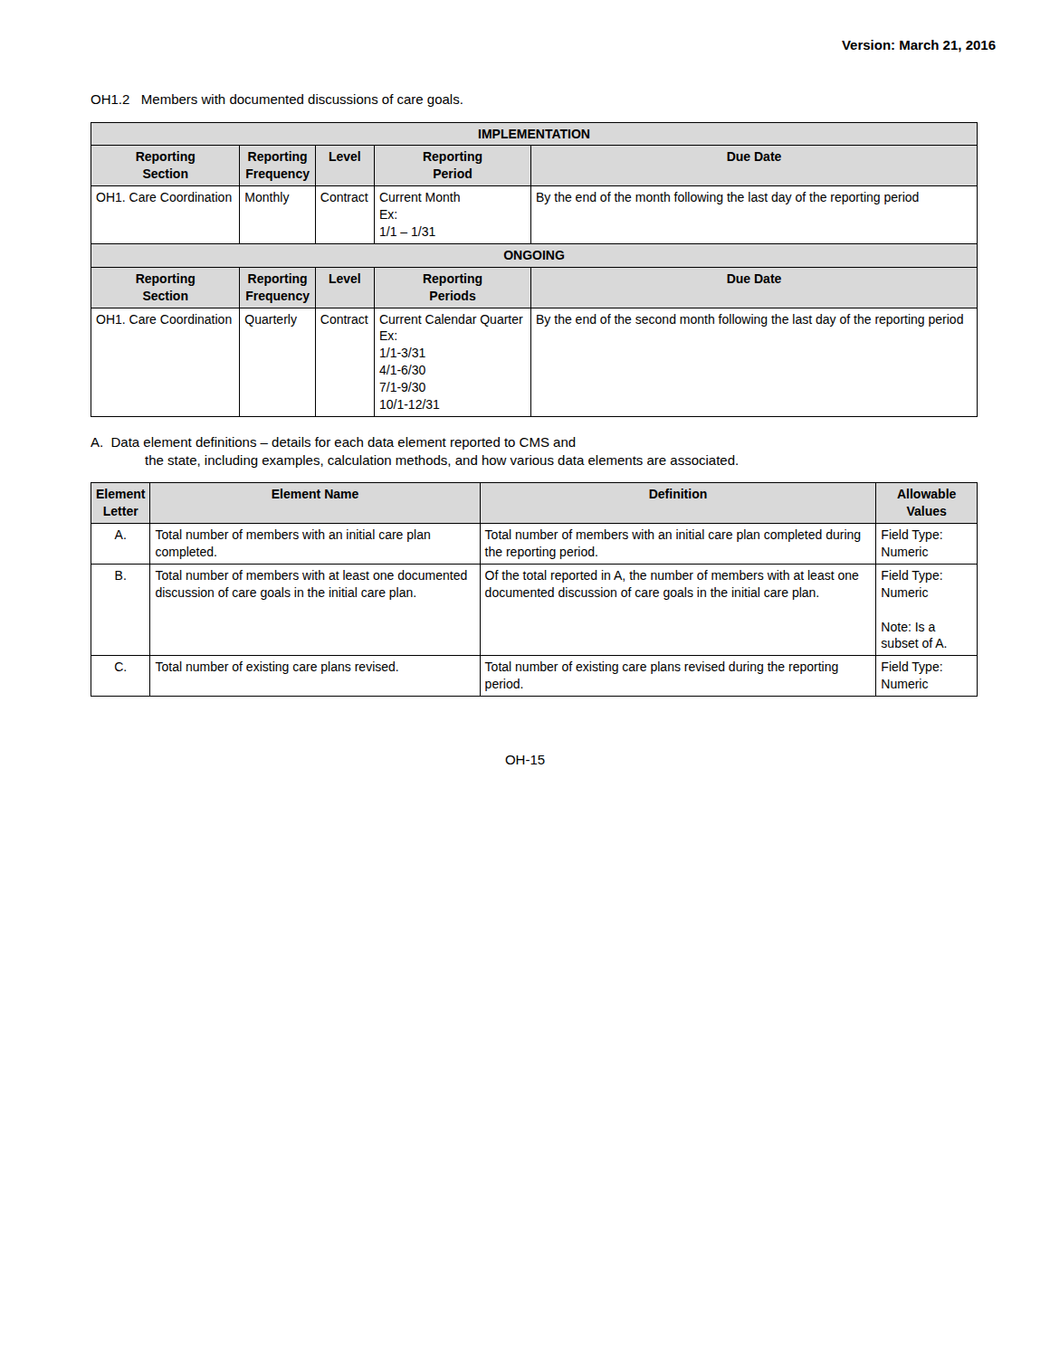Version: March 21, 2016
OH1.2 Members with documented discussions of care goals.
| IMPLEMENTATION |
| Reporting Section | Reporting Frequency | Level | Reporting Period | Due Date |
| OH1. Care Coordination | Monthly | Contract | Current Month Ex: 1/1 – 1/31 | By the end of the month following the last day of the reporting period |
| ONGOING |
| Reporting Section | Reporting Frequency | Level | Reporting Periods | Due Date |
| OH1. Care Coordination | Quarterly | Contract | Current Calendar Quarter Ex: 1/1-3/31 4/1-6/30 7/1-9/30 10/1-12/31 | By the end of the second month following the last day of the reporting period |
A. Data element definitions – details for each data element reported to CMS and
the state, including examples, calculation methods, and how various data elements are associated.
| Element Letter | Element Name | Definition | Allowable Values |
| A. | Total number of members with an initial care plan completed. | Total number of members with an initial care plan completed during the reporting period. | Field Type: Numeric |
| B. | Total number of members with at least one documented discussion of care goals in the initial care plan. | Of the total reported in A, the number of members with at least one documented discussion of care goals in the initial care plan. | Field Type: Numeric Note: Is a subset of A. |
| C. | Total number of existing care plans revised. | Total number of existing care plans revised during the reporting period. | Field Type: Numeric |
OH-15